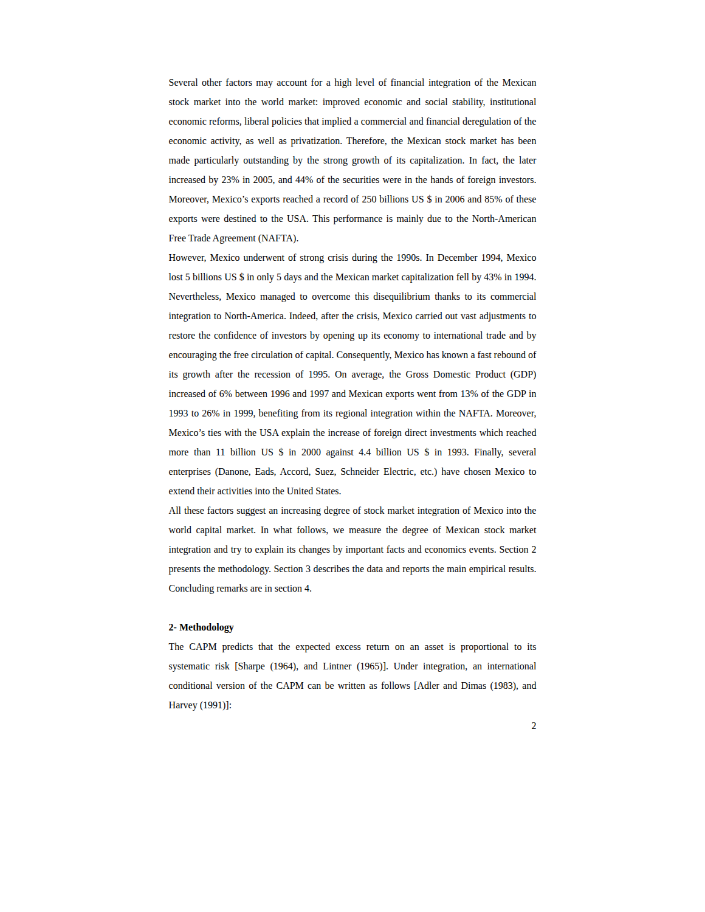Several other factors may account for a high level of financial integration of the Mexican stock market into the world market: improved economic and social stability, institutional economic reforms, liberal policies that implied a commercial and financial deregulation of the economic activity, as well as privatization. Therefore, the Mexican stock market has been made particularly outstanding by the strong growth of its capitalization. In fact, the later increased by 23% in 2005, and 44% of the securities were in the hands of foreign investors. Moreover, Mexico’s exports reached a record of 250 billions US $ in 2006 and 85% of these exports were destined to the USA. This performance is mainly due to the North-American Free Trade Agreement (NAFTA).
However, Mexico underwent of strong crisis during the 1990s. In December 1994, Mexico lost 5 billions US $ in only 5 days and the Mexican market capitalization fell by 43% in 1994. Nevertheless, Mexico managed to overcome this disequilibrium thanks to its commercial integration to North-America. Indeed, after the crisis, Mexico carried out vast adjustments to restore the confidence of investors by opening up its economy to international trade and by encouraging the free circulation of capital. Consequently, Mexico has known a fast rebound of its growth after the recession of 1995. On average, the Gross Domestic Product (GDP) increased of 6% between 1996 and 1997 and Mexican exports went from 13% of the GDP in 1993 to 26% in 1999, benefiting from its regional integration within the NAFTA. Moreover, Mexico’s ties with the USA explain the increase of foreign direct investments which reached more than 11 billion US $ in 2000 against 4.4 billion US $ in 1993. Finally, several enterprises (Danone, Eads, Accord, Suez, Schneider Electric, etc.) have chosen Mexico to extend their activities into the United States.
All these factors suggest an increasing degree of stock market integration of Mexico into the world capital market. In what follows, we measure the degree of Mexican stock market integration and try to explain its changes by important facts and economics events. Section 2 presents the methodology. Section 3 describes the data and reports the main empirical results. Concluding remarks are in section 4.
2- Methodology
The CAPM predicts that the expected excess return on an asset is proportional to its systematic risk [Sharpe (1964), and Lintner (1965)]. Under integration, an international conditional version of the CAPM can be written as follows [Adler and Dimas (1983), and Harvey (1991)]:
2